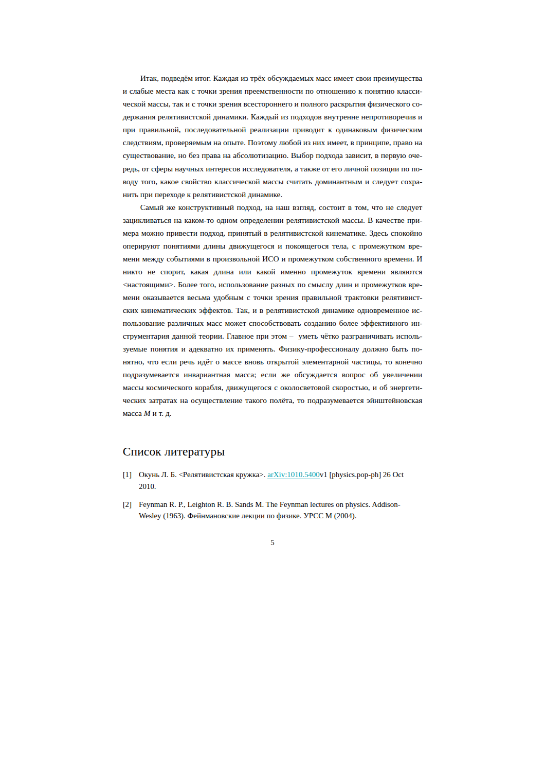Итак, подведём итог. Каждая из трёх обсуждаемых масс имеет свои преимущества и слабые места как с точки зрения преемственности по отношению к понятию классической массы, так и с точки зрения всестороннего и полного раскрытия физического содержания релятивистской динамики. Каждый из подходов внутренне непротиворечив и при правильной, последовательной реализации приводит к одинаковым физическим следствиям, проверяемым на опыте. Поэтому любой из них имеет, в принципе, право на существование, но без права на абсолютизацию. Выбор подхода зависит, в первую очередь, от сферы научных интересов исследователя, а также от его личной позиции по поводу того, какое свойство классической массы считать доминантным и следует сохранить при переходе к релятивистской динамике.
Самый же конструктивный подход, на наш взгляд, состоит в том, что не следует зацикливаться на каком-то одном определении релятивистской массы. В качестве примера можно привести подход, принятый в релятивистской кинематике. Здесь спокойно оперируют понятиями длины движущегося и покоящегося тела, с промежутком времени между событиями в произвольной ИСО и промежутком собственного времени. И никто не спорит, какая длина или какой именно промежуток времени являются <настоящими>. Более того, использование разных по смыслу длин и промежутков времени оказывается весьма удобным с точки зрения правильной трактовки релятивистских кинематических эффектов. Так, и в релятивистской динамике одновременное использование различных масс может способствовать созданию более эффективного инструментария данной теории. Главное при этом – уметь чётко разграничивать используемые понятия и адекватно их применять. Физику-профессионалу должно быть понятно, что если речь идёт о массе вновь открытой элементарной частицы, то конечно подразумевается инвариантная масса; если же обсуждается вопрос об увеличении массы космического корабля, движущегося с околосветовой скоростью, и об энергетических затратах на осуществление такого полёта, то подразумевается эйнштейновская масса M и т. д.
Список литературы
[1] Окунь Л. Б. <Релятивистская кружка>. arXiv:1010.5400v1 [physics.pop-ph] 26 Oct 2010.
[2] Feynman R. P., Leighton R. B. Sands M. The Feynman lectures on physics. Addison-Wesley (1963). Фейнмановские лекции по физике. УРСС М (2004).
5